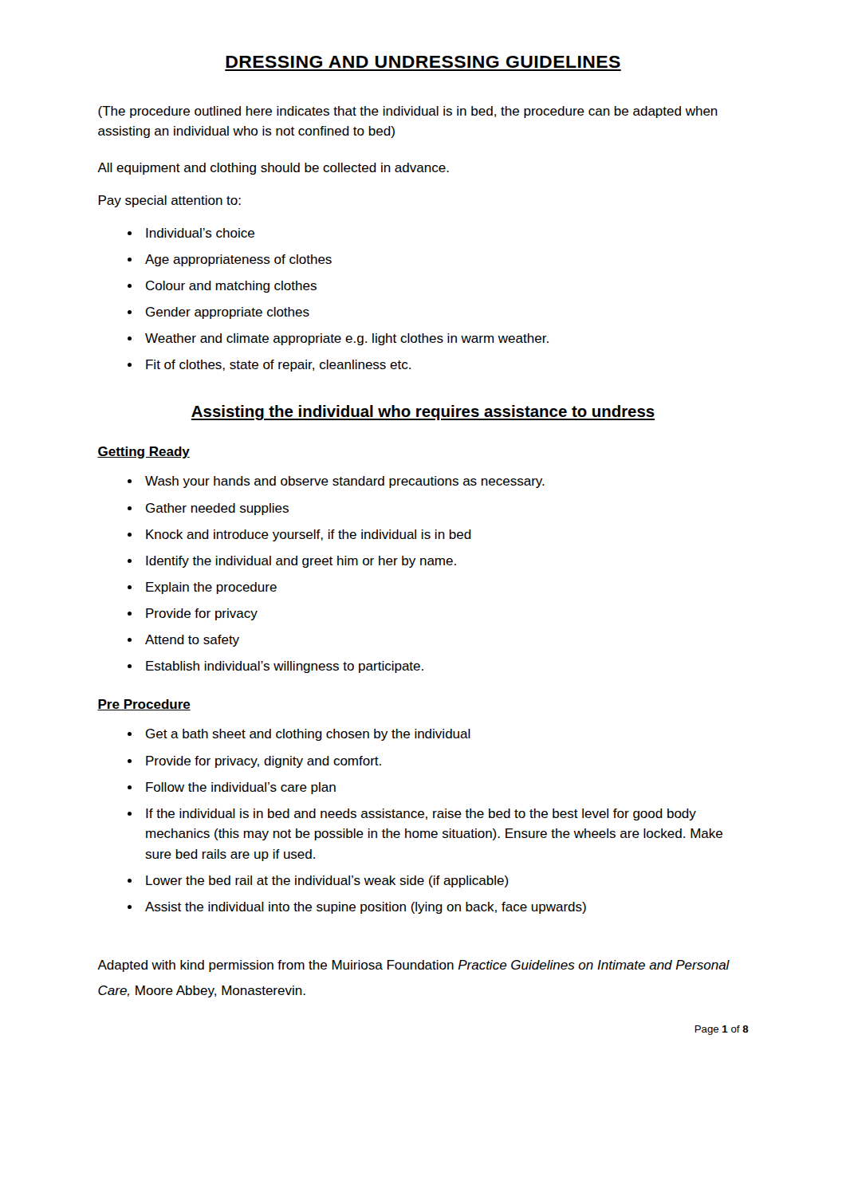DRESSING AND UNDRESSING GUIDELINES
(The procedure outlined here indicates that the individual is in bed, the procedure can be adapted when assisting an individual who is not confined to bed)
All equipment and clothing should be collected in advance.
Pay special attention to:
Individual’s choice
Age appropriateness of clothes
Colour and matching clothes
Gender appropriate clothes
Weather and climate appropriate e.g. light clothes in warm weather.
Fit of clothes, state of repair, cleanliness etc.
Assisting the individual who requires assistance to undress
Getting Ready
Wash your hands and observe standard precautions as necessary.
Gather needed supplies
Knock and introduce yourself, if the individual is in bed
Identify the individual and greet him or her by name.
Explain the procedure
Provide for privacy
Attend to safety
Establish individual’s willingness to participate.
Pre Procedure
Get a bath sheet and clothing chosen by the individual
Provide for privacy, dignity and comfort.
Follow the individual’s care plan
If the individual is in bed and needs assistance, raise the bed to the best level for good body mechanics (this may not be possible in the home situation). Ensure the wheels are locked. Make sure bed rails are up if used.
Lower the bed rail at the individual’s weak side (if applicable)
Assist the individual into the supine position (lying on back, face upwards)
Adapted with kind permission from the Muiriosa Foundation Practice Guidelines on Intimate and Personal Care, Moore Abbey, Monasterevin.
Page 1 of 8